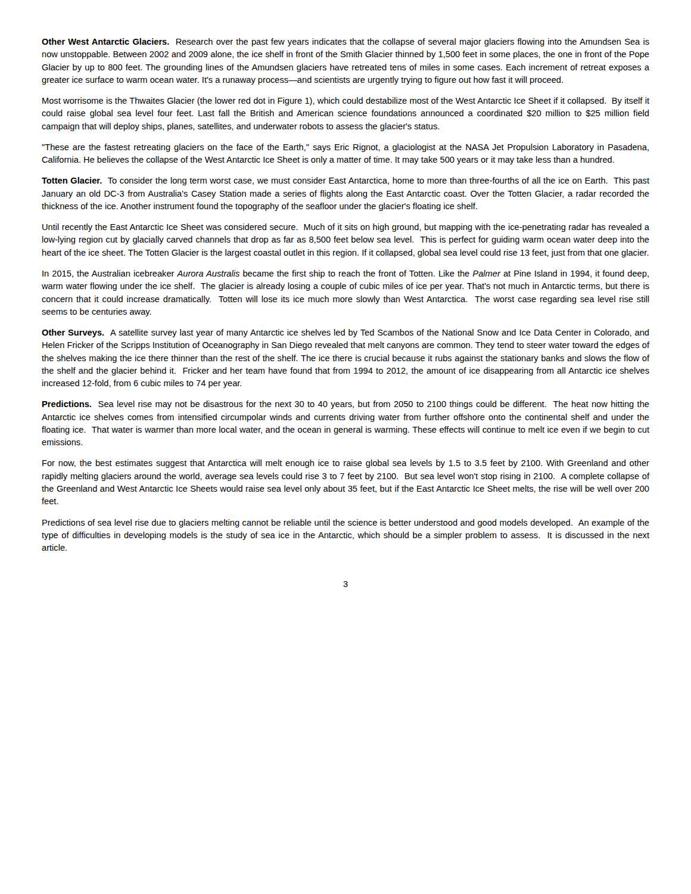Other West Antarctic Glaciers. Research over the past few years indicates that the collapse of several major glaciers flowing into the Amundsen Sea is now unstoppable. Between 2002 and 2009 alone, the ice shelf in front of the Smith Glacier thinned by 1,500 feet in some places, the one in front of the Pope Glacier by up to 800 feet. The grounding lines of the Amundsen glaciers have retreated tens of miles in some cases. Each increment of retreat exposes a greater ice surface to warm ocean water. It's a runaway process—and scientists are urgently trying to figure out how fast it will proceed.
Most worrisome is the Thwaites Glacier (the lower red dot in Figure 1), which could destabilize most of the West Antarctic Ice Sheet if it collapsed. By itself it could raise global sea level four feet. Last fall the British and American science foundations announced a coordinated $20 million to $25 million field campaign that will deploy ships, planes, satellites, and underwater robots to assess the glacier's status.
"These are the fastest retreating glaciers on the face of the Earth," says Eric Rignot, a glaciologist at the NASA Jet Propulsion Laboratory in Pasadena, California. He believes the collapse of the West Antarctic Ice Sheet is only a matter of time. It may take 500 years or it may take less than a hundred.
Totten Glacier. To consider the long term worst case, we must consider East Antarctica, home to more than three-fourths of all the ice on Earth. This past January an old DC-3 from Australia's Casey Station made a series of flights along the East Antarctic coast. Over the Totten Glacier, a radar recorded the thickness of the ice. Another instrument found the topography of the seafloor under the glacier's floating ice shelf.
Until recently the East Antarctic Ice Sheet was considered secure. Much of it sits on high ground, but mapping with the ice-penetrating radar has revealed a low-lying region cut by glacially carved channels that drop as far as 8,500 feet below sea level. This is perfect for guiding warm ocean water deep into the heart of the ice sheet. The Totten Glacier is the largest coastal outlet in this region. If it collapsed, global sea level could rise 13 feet, just from that one glacier.
In 2015, the Australian icebreaker Aurora Australis became the first ship to reach the front of Totten. Like the Palmer at Pine Island in 1994, it found deep, warm water flowing under the ice shelf. The glacier is already losing a couple of cubic miles of ice per year. That's not much in Antarctic terms, but there is concern that it could increase dramatically. Totten will lose its ice much more slowly than West Antarctica. The worst case regarding sea level rise still seems to be centuries away.
Other Surveys. A satellite survey last year of many Antarctic ice shelves led by Ted Scambos of the National Snow and Ice Data Center in Colorado, and Helen Fricker of the Scripps Institution of Oceanography in San Diego revealed that melt canyons are common. They tend to steer water toward the edges of the shelves making the ice there thinner than the rest of the shelf. The ice there is crucial because it rubs against the stationary banks and slows the flow of the shelf and the glacier behind it. Fricker and her team have found that from 1994 to 2012, the amount of ice disappearing from all Antarctic ice shelves increased 12-fold, from 6 cubic miles to 74 per year.
Predictions. Sea level rise may not be disastrous for the next 30 to 40 years, but from 2050 to 2100 things could be different. The heat now hitting the Antarctic ice shelves comes from intensified circumpolar winds and currents driving water from further offshore onto the continental shelf and under the floating ice. That water is warmer than more local water, and the ocean in general is warming. These effects will continue to melt ice even if we begin to cut emissions.
For now, the best estimates suggest that Antarctica will melt enough ice to raise global sea levels by 1.5 to 3.5 feet by 2100. With Greenland and other rapidly melting glaciers around the world, average sea levels could rise 3 to 7 feet by 2100. But sea level won't stop rising in 2100. A complete collapse of the Greenland and West Antarctic Ice Sheets would raise sea level only about 35 feet, but if the East Antarctic Ice Sheet melts, the rise will be well over 200 feet.
Predictions of sea level rise due to glaciers melting cannot be reliable until the science is better understood and good models developed. An example of the type of difficulties in developing models is the study of sea ice in the Antarctic, which should be a simpler problem to assess. It is discussed in the next article.
3